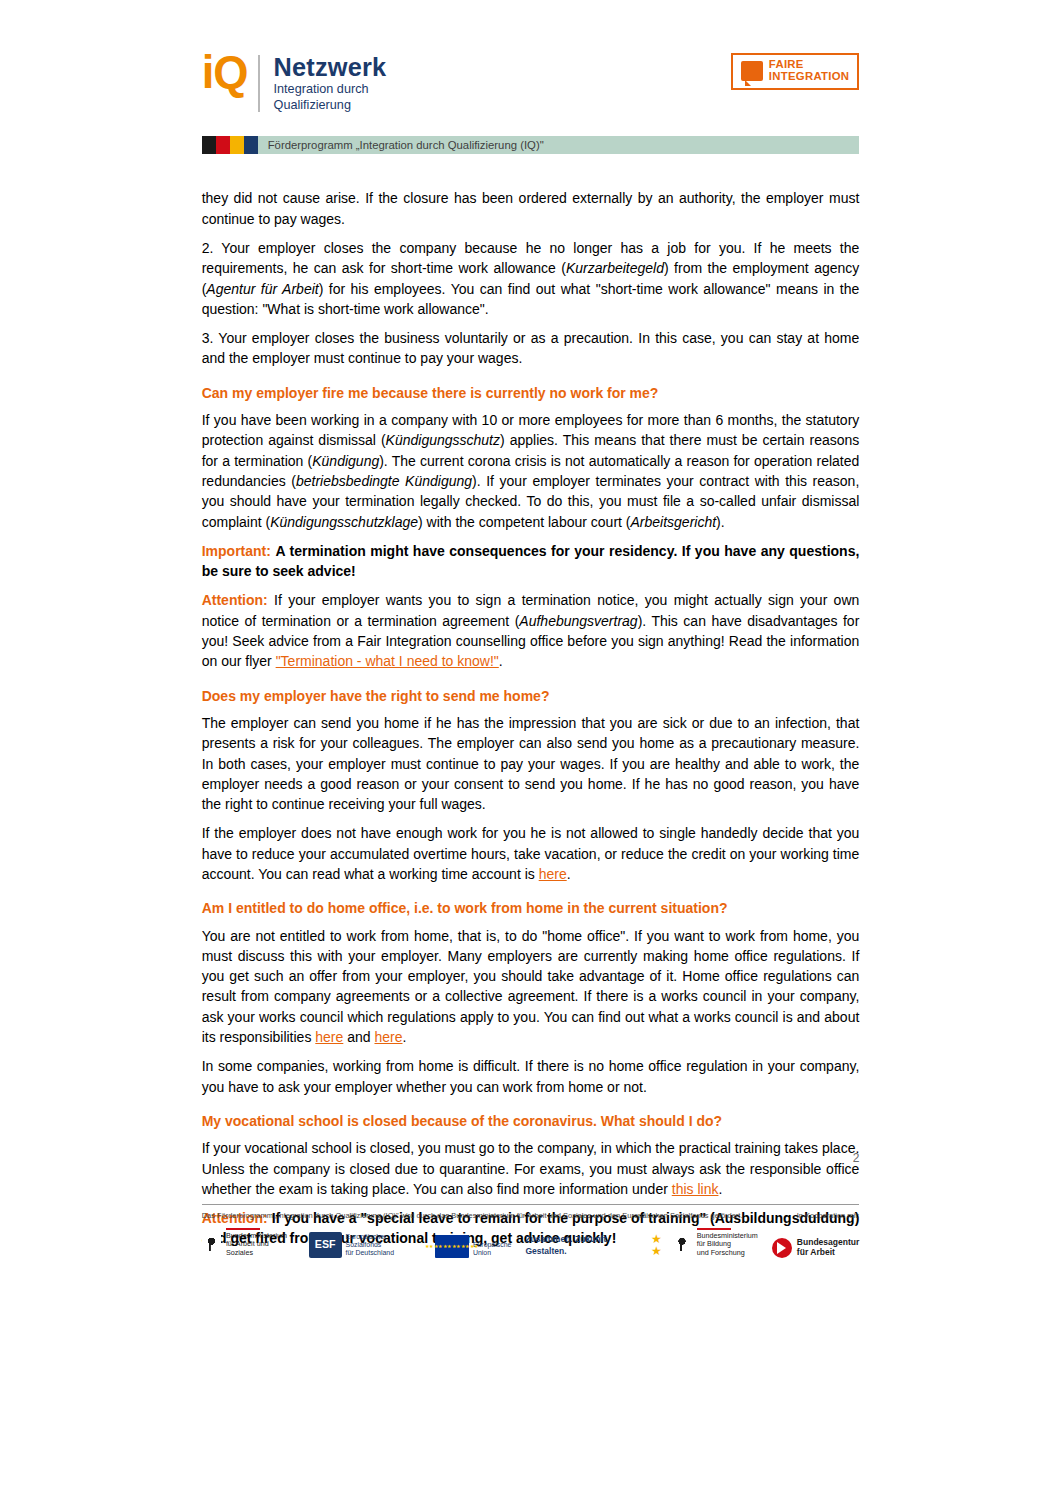iQ
Netzwerk
Integration durch
Qualifizierung
FAIRE
INTEGRATION
Förderprogramm „Integration durch Qualifizierung (IQ)"
they did not cause arise. If the closure has been ordered externally by an authority, the employer must continue to pay wages.
2. Your employer closes the company because he no longer has a job for you. If he meets the requirements, he can ask for short-time work allowance (Kurzarbeitegeld) from the employment agency (Agentur für Arbeit) for his employees. You can find out what "short-time work allowance" means in the question: "What is short-time work allowance".
3. Your employer closes the business voluntarily or as a precaution. In this case, you can stay at home and the employer must continue to pay your wages.
Can my employer fire me because there is currently no work for me?
If you have been working in a company with 10 or more employees for more than 6 months, the statutory protection against dismissal (Kündigungsschutz) applies. This means that there must be certain reasons for a termination (Kündigung). The current corona crisis is not automatically a reason for operation related redundancies (betriebsbedingte Kündigung). If your employer terminates your contract with this reason, you should have your termination legally checked. To do this, you must file a so-called unfair dismissal complaint (Kündigungsschutzklage) with the competent labour court (Arbeitsgericht).
Important: A termination might have consequences for your residency. If you have any questions, be sure to seek advice!
Attention: If your employer wants you to sign a termination notice, you might actually sign your own notice of termination or a termination agreement (Aufhebungsvertrag). This can have disadvantages for you! Seek advice from a Fair Integration counselling office before you sign anything! Read the information on our flyer "Termination - what I need to know!".
Does my employer have the right to send me home?
The employer can send you home if he has the impression that you are sick or due to an infection, that presents a risk for your colleagues. The employer can also send you home as a precautionary measure. In both cases, your employer must continue to pay your wages. If you are healthy and able to work, the employer needs a good reason or your consent to send you home. If he has no good reason, you have the right to continue receiving your full wages.
If the employer does not have enough work for you he is not allowed to single handedly decide that you have to reduce your accumulated overtime hours, take vacation, or reduce the credit on your working time account. You can read what a working time account is here.
Am I entitled to do home office, i.e. to work from home in the current situation?
You are not entitled to work from home, that is, to do "home office". If you want to work from home, you must discuss this with your employer. Many employers are currently making home office regulations. If you get such an offer from your employer, you should take advantage of it. Home office regulations can result from company agreements or a collective agreement. If there is a works council in your company, ask your works council which regulations apply to you. You can find out what a works council is and about its responsibilities here and here.
In some companies, working from home is difficult. If there is no home office regulation in your company, you have to ask your employer whether you can work from home or not.
My vocational school is closed because of the coronavirus. What should I do?
If your vocational school is closed, you must go to the company, in which the practical training takes place. Unless the company is closed due to quarantine. For exams, you must always ask the responsible office whether the exam is taking place. You can also find more information under this link.
Attention: If you have a "special leave to remain for the purpose of training" (Ausbildungsduldung) and get fired from your vocational training, get advice quickly!
2
Das Förderprogramm „Integration durch Qualifizierung (IQ)" wird durch das Bundesministerium für Arbeit und Soziales und den Europäischen Sozialfonds gefördert.
In Kooperation mit:
Bundesministerium
für Arbeit und Soziales
Europäischer Sozialfonds
für Deutschland
Europäische
Union
Zusammen. Zukunft. Gestalten.
★
★
Bundesministerium
für Bildung
und Forschung
Bundesagentur
für Arbeit